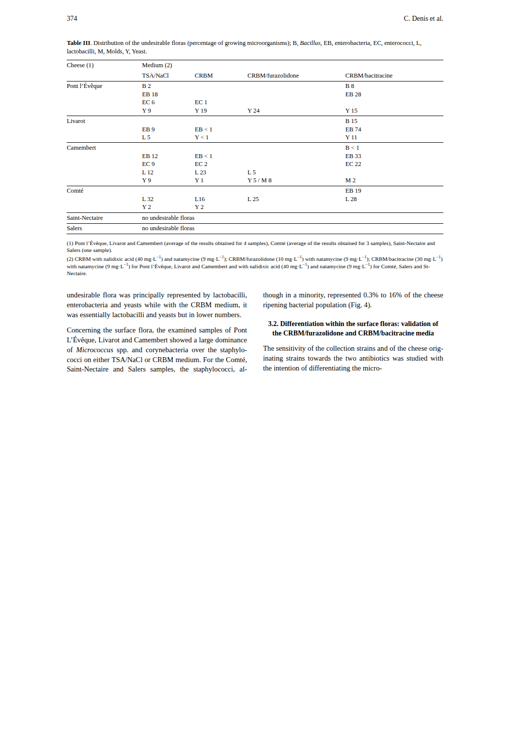374 C. Denis et al.
Table III. Distribution of the undesirable floras (percentage of growing microorganisms); B, Bacillus, EB, enterobacteria, EC, enterococci, L, lactobacilli, M, Molds, Y, Yeast.
| Cheese (1) | Medium (2) |
| --- | --- |
| | TSA/NaCl | CRBM | CRBM/furazolidone | CRBM/bacitracine |
| Pont l’Évêque | B 2 EB 18 EC 6 Y 9 | EC 1 Y 19 | Y 24 | B 8 EB 28 Y 15 |
| Livarot | EB 9 L 5 | EB < 1 Y < 1 | | B 15 EB 74 Y 11 |
| Camembert | EB 12 EC 9 L 12 Y 9 | EB < 1 EC 2 L 23 Y 1 | L 5 Y 5 / M 8 | B < 1 EB 33 EC 22 M 2 |
| Comté | L 32 Y 2 | L16 Y 2 | L 25 | EB 19 L 28 |
| Saint-Nectaire | no undesirable floras |
| Salers | no undesirable floras |
(1) Pont l’Évêque, Livarot and Camembert (average of the results obtained for 4 samples), Comté (average of the results obtained for 3 samples), Saint-Nectaire and Salers (one sample).
(2) CRBM with nalidixic acid (40 mg·L−1) and natamycine (9 mg·L−1); CRBM/furazolidone (10 mg·L−1) with natamycine (9 mg·L−1); CRBM/bacitracine (30 mg·L−1) with natamycine (9 mg·L−1) for Pont l’Évêque, Livarot and Camembert and with nalidixic acid (40 mg·L−1) and natamycine (9 mg·L−1) for Comté, Salers and St-Nectaire.
undesirable flora was principally represented by lactobacilli, enterobacteria and yeasts while with the CRBM medium, it was essentially lactobacilli and yeasts but in lower numbers.
Concerning the surface flora, the examined samples of Pont L’Évêque, Livarot and Camembert showed a large dominance of Micrococcus spp. and corynebacteria over the staphylococci on either TSA/NaCl or CRBM medium. For the Comté, Saint-Nectaire and Salers samples, the staphylococci, although in a minority, represented 0.3% to 16% of the cheese ripening bacterial population (Fig. 4).
3.2. Differentiation within the surface floras: validation of the CRBM/furazolidone and CRBM/bacitracine media
The sensitivity of the collection strains and of the cheese originating strains towards the two antibiotics was studied with the intention of differentiating the micro-